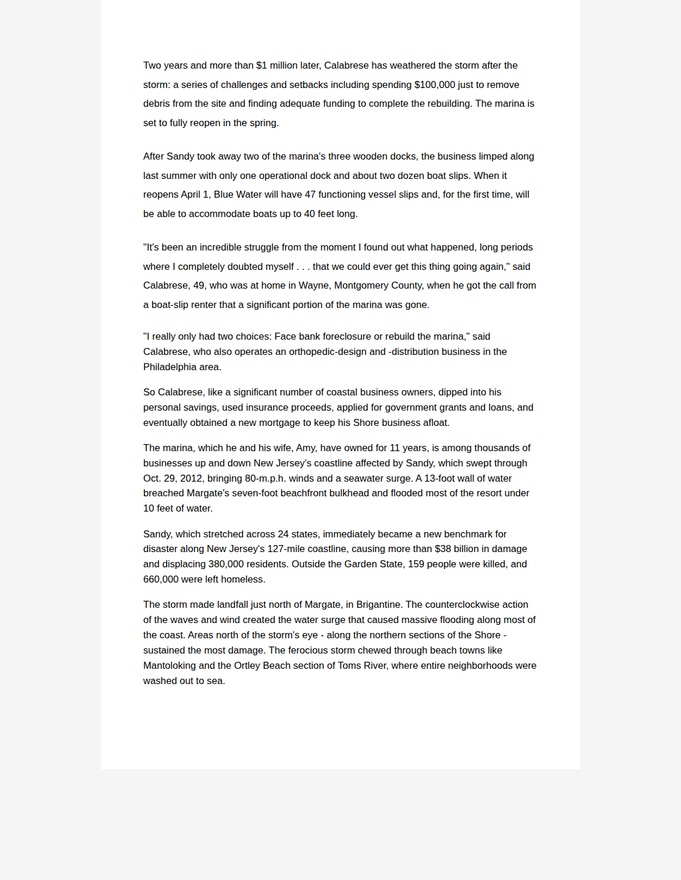Two years and more than $1 million later, Calabrese has weathered the storm after the storm: a series of challenges and setbacks including spending $100,000 just to remove debris from the site and finding adequate funding to complete the rebuilding. The marina is set to fully reopen in the spring.
After Sandy took away two of the marina's three wooden docks, the business limped along last summer with only one operational dock and about two dozen boat slips. When it reopens April 1, Blue Water will have 47 functioning vessel slips and, for the first time, will be able to accommodate boats up to 40 feet long.
"It's been an incredible struggle from the moment I found out what happened, long periods where I completely doubted myself . . . that we could ever get this thing going again," said Calabrese, 49, who was at home in Wayne, Montgomery County, when he got the call from a boat-slip renter that a significant portion of the marina was gone.
"I really only had two choices: Face bank foreclosure or rebuild the marina," said Calabrese, who also operates an orthopedic-design and -distribution business in the Philadelphia area.
So Calabrese, like a significant number of coastal business owners, dipped into his personal savings, used insurance proceeds, applied for government grants and loans, and eventually obtained a new mortgage to keep his Shore business afloat.
The marina, which he and his wife, Amy, have owned for 11 years, is among thousands of businesses up and down New Jersey's coastline affected by Sandy, which swept through Oct. 29, 2012, bringing 80-m.p.h. winds and a seawater surge. A 13-foot wall of water breached Margate's seven-foot beachfront bulkhead and flooded most of the resort under 10 feet of water.
Sandy, which stretched across 24 states, immediately became a new benchmark for disaster along New Jersey's 127-mile coastline, causing more than $38 billion in damage and displacing 380,000 residents. Outside the Garden State, 159 people were killed, and 660,000 were left homeless.
The storm made landfall just north of Margate, in Brigantine. The counterclockwise action of the waves and wind created the water surge that caused massive flooding along most of the coast. Areas north of the storm's eye - along the northern sections of the Shore - sustained the most damage. The ferocious storm chewed through beach towns like Mantoloking and the Ortley Beach section of Toms River, where entire neighborhoods were washed out to sea.